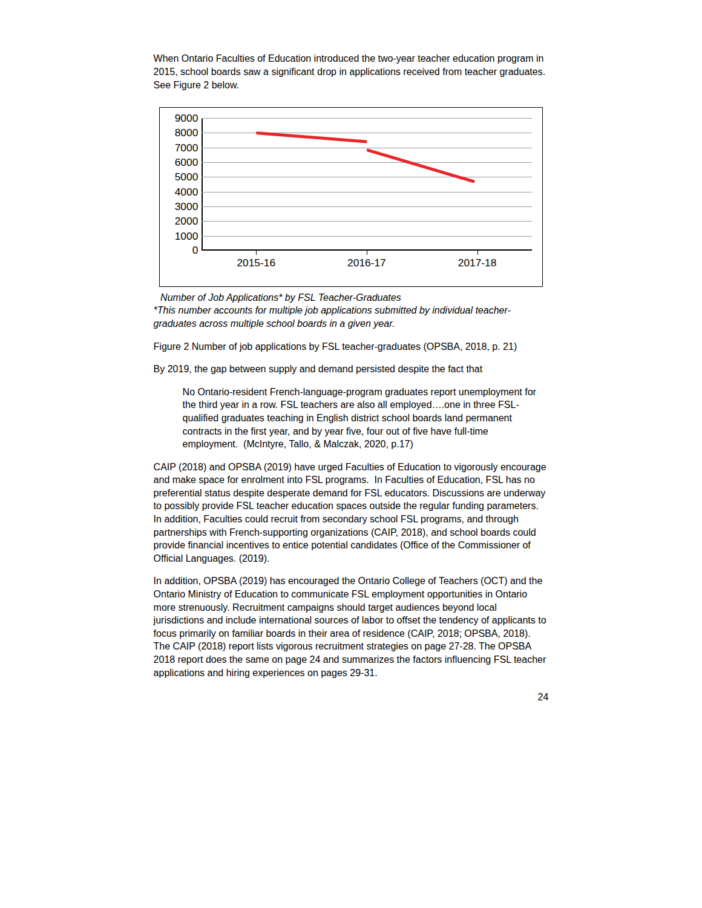When Ontario Faculties of Education introduced the two-year teacher education program in 2015, school boards saw a significant drop in applications received from teacher graduates. See Figure 2 below.
9000
8000
7000
6000
5000
4000
3000
2000
1000
0
2015-16
2016-17
2017-18
Number of Job Applications* by FSL Teacher-Graduates
*This number accounts for multiple job applications submitted by individual teacher-graduates across multiple school boards in a given year.
Figure 2 Number of job applications by FSL teacher-graduates (OPSBA, 2018, p. 21)
By 2019, the gap between supply and demand persisted despite the fact that
No Ontario-resident French-language-program graduates report unemployment for the third year in a row. FSL teachers are also all employed….one in three FSL-qualified graduates teaching in English district school boards land permanent contracts in the first year, and by year five, four out of five have full-time employment. (McIntyre, Tallo, & Malczak, 2020, p.17)
CAIP (2018) and OPSBA (2019) have urged Faculties of Education to vigorously encourage and make space for enrolment into FSL programs. In Faculties of Education, FSL has no preferential status despite desperate demand for FSL educators. Discussions are underway to possibly provide FSL teacher education spaces outside the regular funding parameters. In addition, Faculties could recruit from secondary school FSL programs, and through partnerships with French-supporting organizations (CAIP, 2018), and school boards could provide financial incentives to entice potential candidates (Office of the Commissioner of Official Languages. (2019).
In addition, OPSBA (2019) has encouraged the Ontario College of Teachers (OCT) and the Ontario Ministry of Education to communicate FSL employment opportunities in Ontario more strenuously. Recruitment campaigns should target audiences beyond local jurisdictions and include international sources of labor to offset the tendency of applicants to focus primarily on familiar boards in their area of residence (CAIP, 2018; OPSBA, 2018). The CAIP (2018) report lists vigorous recruitment strategies on page 27-28. The OPSBA 2018 report does the same on page 24 and summarizes the factors influencing FSL teacher applications and hiring experiences on pages 29-31.
24